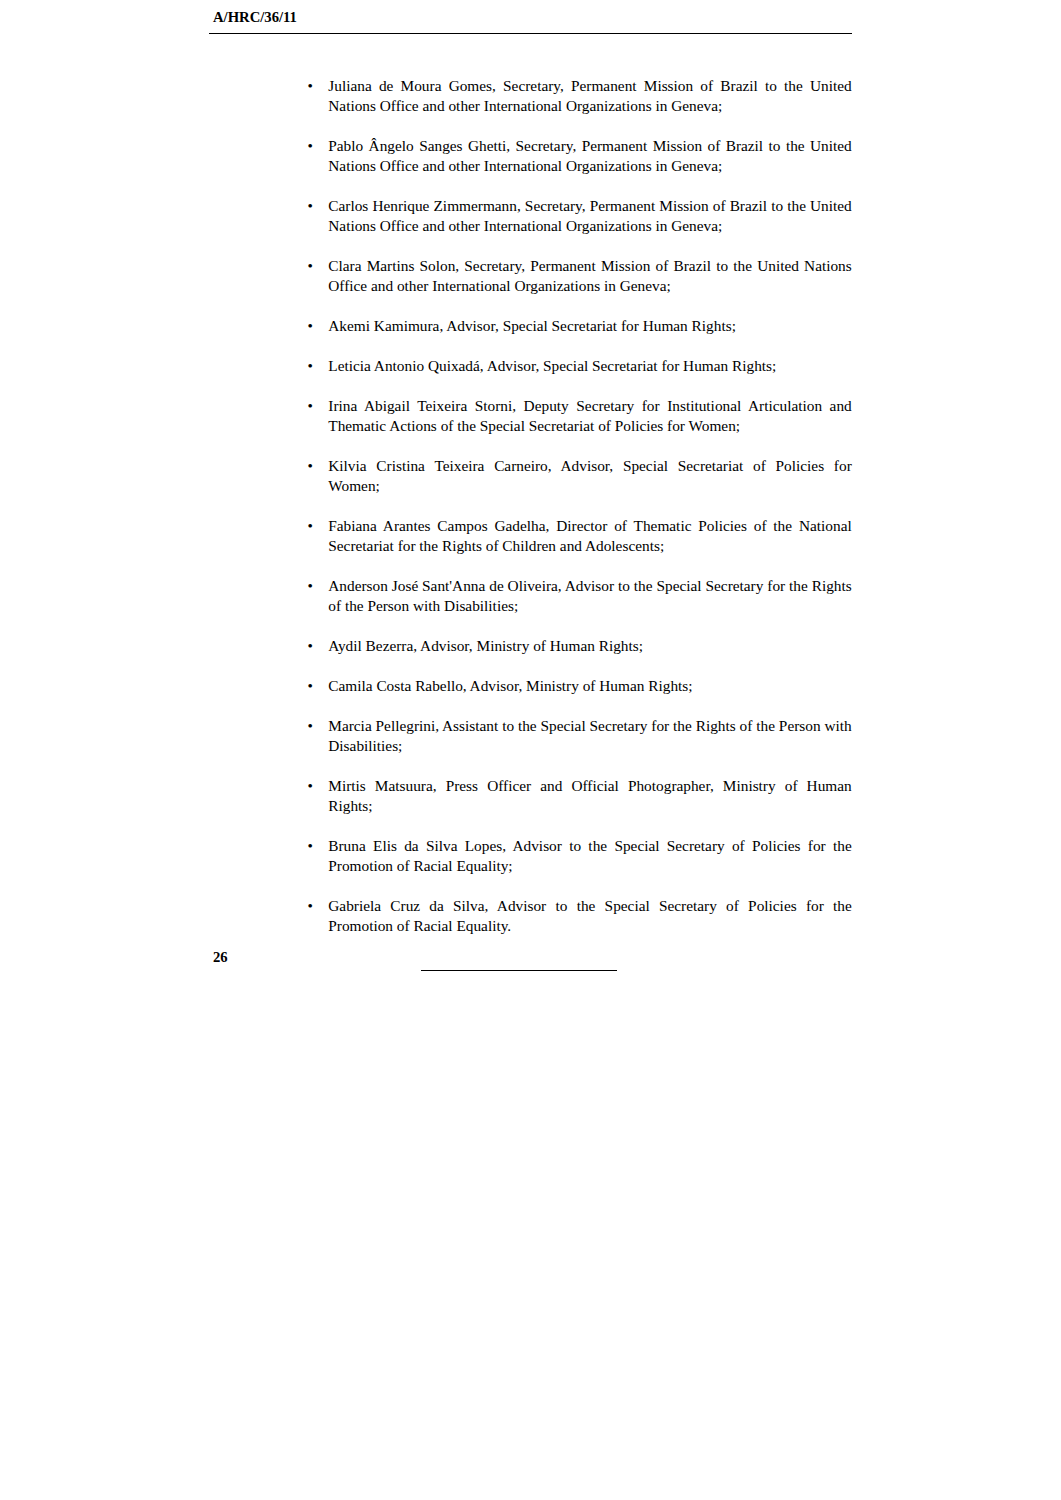A/HRC/36/11
Juliana de Moura Gomes, Secretary, Permanent Mission of Brazil to the United Nations Office and other International Organizations in Geneva;
Pablo Ângelo Sanges Ghetti, Secretary, Permanent Mission of Brazil to the United Nations Office and other International Organizations in Geneva;
Carlos Henrique Zimmermann, Secretary, Permanent Mission of Brazil to the United Nations Office and other International Organizations in Geneva;
Clara Martins Solon, Secretary, Permanent Mission of Brazil to the United Nations Office and other International Organizations in Geneva;
Akemi Kamimura, Advisor, Special Secretariat for Human Rights;
Leticia Antonio Quixadá, Advisor, Special Secretariat for Human Rights;
Irina Abigail Teixeira Storni, Deputy Secretary for Institutional Articulation and Thematic Actions of the Special Secretariat of Policies for Women;
Kilvia Cristina Teixeira Carneiro, Advisor, Special Secretariat of Policies for Women;
Fabiana Arantes Campos Gadelha, Director of Thematic Policies of the National Secretariat for the Rights of Children and Adolescents;
Anderson José Sant'Anna de Oliveira, Advisor to the Special Secretary for the Rights of the Person with Disabilities;
Aydil Bezerra, Advisor, Ministry of Human Rights;
Camila Costa Rabello, Advisor, Ministry of Human Rights;
Marcia Pellegrini, Assistant to the Special Secretary for the Rights of the Person with Disabilities;
Mirtis Matsuura, Press Officer and Official Photographer, Ministry of Human Rights;
Bruna Elis da Silva Lopes, Advisor to the Special Secretary of Policies for the Promotion of Racial Equality;
Gabriela Cruz da Silva, Advisor to the Special Secretary of Policies for the Promotion of Racial Equality.
26